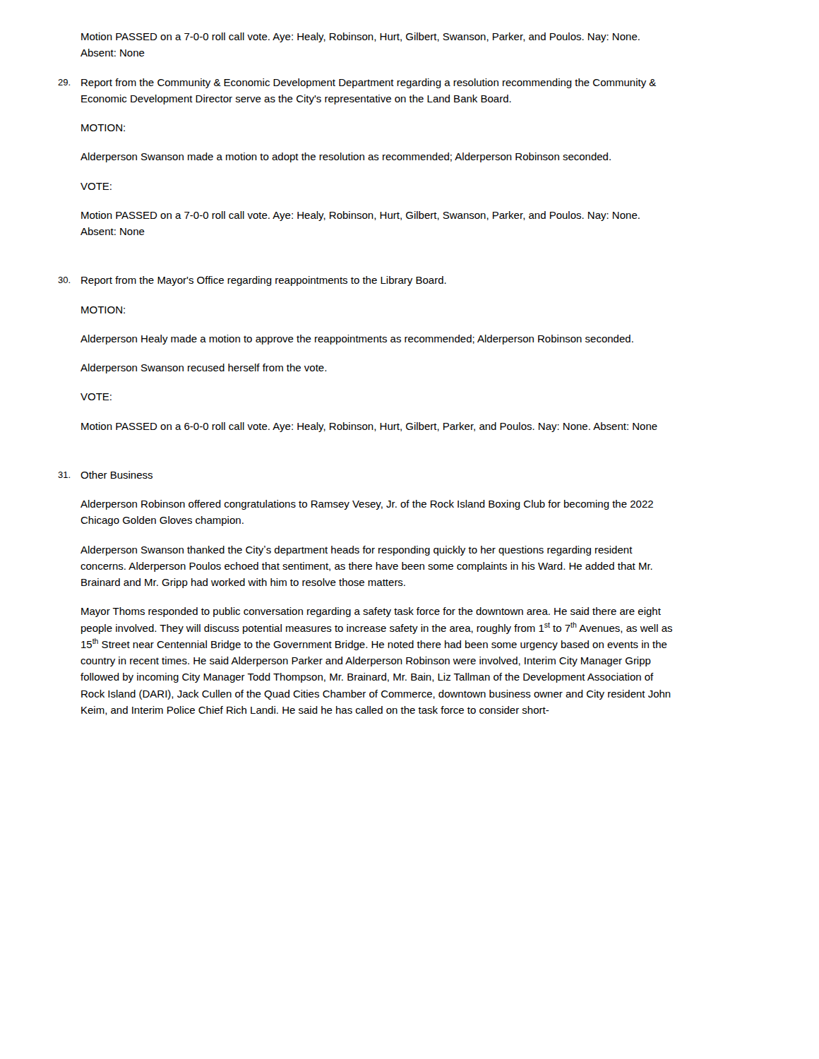Motion PASSED on a 7-0-0 roll call vote. Aye: Healy, Robinson, Hurt, Gilbert, Swanson, Parker, and Poulos. Nay: None. Absent: None
29.
Report from the Community & Economic Development Department regarding a resolution recommending the Community & Economic Development Director serve as the City's representative on the Land Bank Board.
MOTION:
Alderperson Swanson made a motion to adopt the resolution as recommended; Alderperson Robinson seconded.
VOTE:
Motion PASSED on a 7-0-0 roll call vote. Aye: Healy, Robinson, Hurt, Gilbert, Swanson, Parker, and Poulos. Nay: None. Absent: None
30.
Report from the Mayor's Office regarding reappointments to the Library Board.
MOTION:
Alderperson Healy made a motion to approve the reappointments as recommended; Alderperson Robinson seconded.
Alderperson Swanson recused herself from the vote.
VOTE:
Motion PASSED on a 6-0-0 roll call vote. Aye: Healy, Robinson, Hurt, Gilbert, Parker, and Poulos. Nay: None. Absent: None
31.
Other Business
Alderperson Robinson offered congratulations to Ramsey Vesey, Jr. of the Rock Island Boxing Club for becoming the 2022 Chicago Golden Gloves champion.
Alderperson Swanson thanked the Cityʼs department heads for responding quickly to her questions regarding resident concerns. Alderperson Poulos echoed that sentiment, as there have been some complaints in his Ward. He added that Mr. Brainard and Mr. Gripp had worked with him to resolve those matters.
Mayor Thoms responded to public conversation regarding a safety task force for the downtown area. He said there are eight people involved. They will discuss potential measures to increase safety in the area, roughly from 1st to 7th Avenues, as well as 15th Street near Centennial Bridge to the Government Bridge. He noted there had been some urgency based on events in the country in recent times. He said Alderperson Parker and Alderperson Robinson were involved, Interim City Manager Gripp followed by incoming City Manager Todd Thompson, Mr. Brainard, Mr. Bain, Liz Tallman of the Development Association of Rock Island (DARI), Jack Cullen of the Quad Cities Chamber of Commerce, downtown business owner and City resident John Keim, and Interim Police Chief Rich Landi. He said he has called on the task force to consider short-